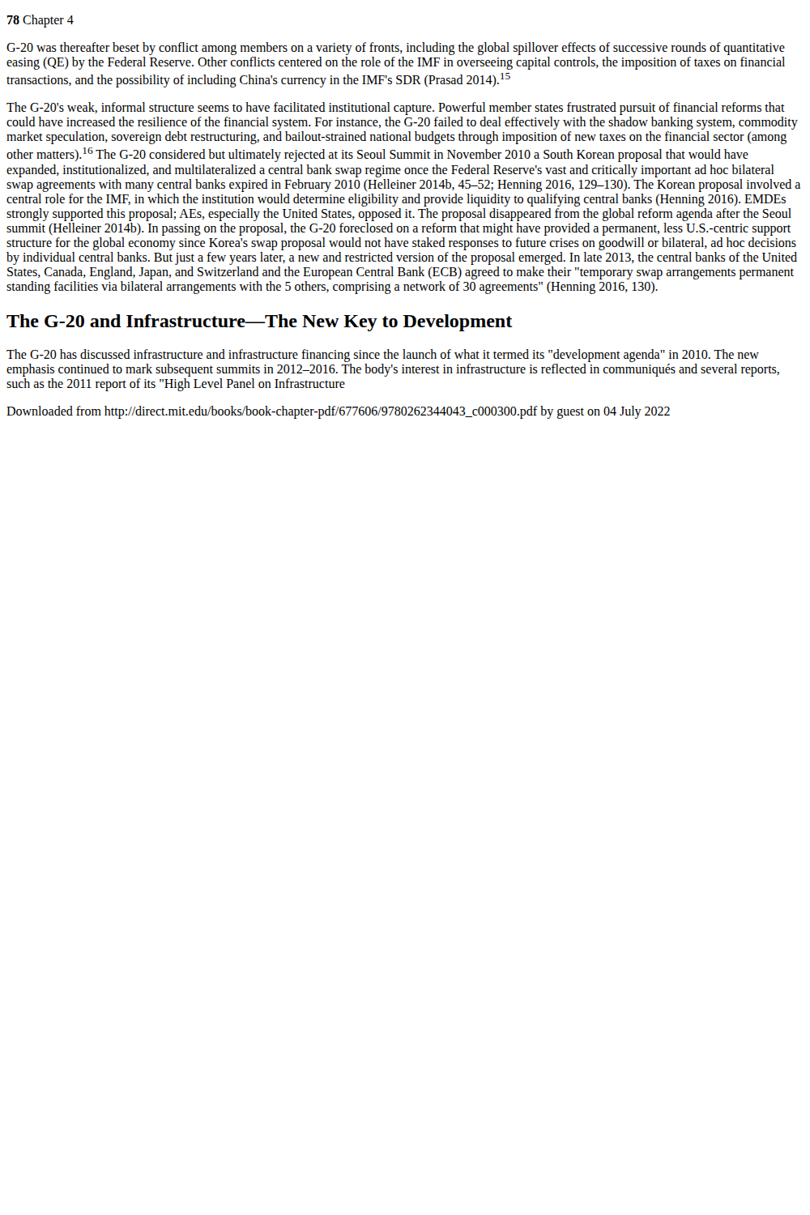78 Chapter 4
G-20 was thereafter beset by conflict among members on a variety of fronts, including the global spillover effects of successive rounds of quantitative easing (QE) by the Federal Reserve. Other conflicts centered on the role of the IMF in overseeing capital controls, the imposition of taxes on financial transactions, and the possibility of including China's currency in the IMF's SDR (Prasad 2014).15
The G-20's weak, informal structure seems to have facilitated institutional capture. Powerful member states frustrated pursuit of financial reforms that could have increased the resilience of the financial system. For instance, the G-20 failed to deal effectively with the shadow banking system, commodity market speculation, sovereign debt restructuring, and bailout-strained national budgets through imposition of new taxes on the financial sector (among other matters).16 The G-20 considered but ultimately rejected at its Seoul Summit in November 2010 a South Korean proposal that would have expanded, institutionalized, and multilateralized a central bank swap regime once the Federal Reserve's vast and critically important ad hoc bilateral swap agreements with many central banks expired in February 2010 (Helleiner 2014b, 45–52; Henning 2016, 129–130). The Korean proposal involved a central role for the IMF, in which the institution would determine eligibility and provide liquidity to qualifying central banks (Henning 2016). EMDEs strongly supported this proposal; AEs, especially the United States, opposed it. The proposal disappeared from the global reform agenda after the Seoul summit (Helleiner 2014b). In passing on the proposal, the G-20 foreclosed on a reform that might have provided a permanent, less U.S.-centric support structure for the global economy since Korea's swap proposal would not have staked responses to future crises on goodwill or bilateral, ad hoc decisions by individual central banks. But just a few years later, a new and restricted version of the proposal emerged. In late 2013, the central banks of the United States, Canada, England, Japan, and Switzerland and the European Central Bank (ECB) agreed to make their "temporary swap arrangements permanent standing facilities via bilateral arrangements with the 5 others, comprising a network of 30 agreements" (Henning 2016, 130).
The G-20 and Infrastructure—The New Key to Development
The G-20 has discussed infrastructure and infrastructure financing since the launch of what it termed its "development agenda" in 2010. The new emphasis continued to mark subsequent summits in 2012–2016. The body's interest in infrastructure is reflected in communiqués and several reports, such as the 2011 report of its "High Level Panel on Infrastructure
Downloaded from http://direct.mit.edu/books/book-chapter-pdf/677606/9780262344043_c000300.pdf by guest on 04 July 2022